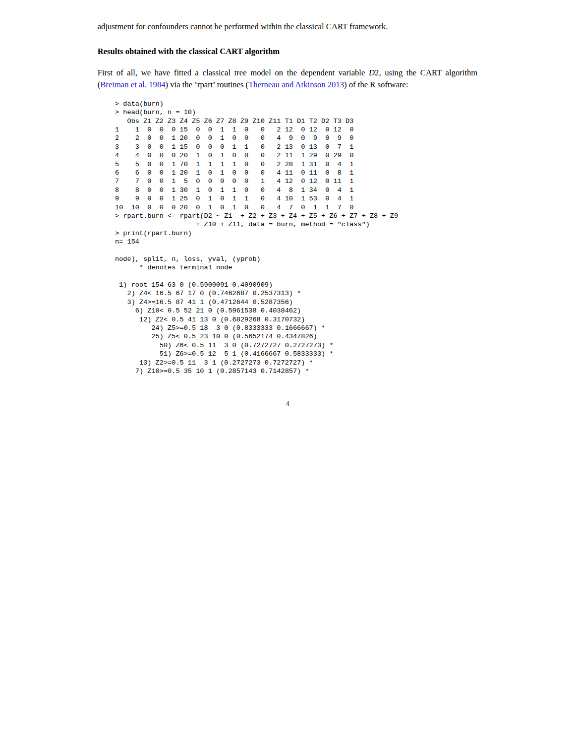adjustment for confounders cannot be performed within the classical CART framework.
Results obtained with the classical CART algorithm
First of all, we have fitted a classical tree model on the dependent variable D2, using the CART algorithm (Breiman et al. 1984) via the ’rpart’ routines (Therneau and Atkinson 2013) of the R software:
> data(burn)
> head(burn, n = 10)
   Obs Z1 Z2 Z3 Z4 Z5 Z6 Z7 Z8 Z9 Z10 Z11 T1 D1 T2 D2 T3 D3
1    1  0  0  0 15  0  0  1  1  0   0   2 12  0 12  0 12  0
2    2  0  0  1 20  0  0  1  0  0   0   4  9  0  9  0  9  0
3    3  0  0  1 15  0  0  0  1  1   0   2 13  0 13  0  7  1
4    4  0  0  0 20  1  0  1  0  0   0   2 11  1 29  0 29  0
5    5  0  0  1 70  1  1  1  1  0   0   2 28  1 31  0  4  1
6    6  0  0  1 20  1  0  1  0  0   0   4 11  0 11  0  8  1
7    7  0  0  1  5  0  0  0  0  0   1   4 12  0 12  0 11  1
8    8  0  0  1 30  1  0  1  1  0   0   4  8  1 34  0  4  1
9    9  0  0  1 25  0  1  0  1  1   0   4 10  1 53  0  4  1
10  10  0  0  0 20  0  1  0  1  0   0   4  7  0  1  1  7  0
> rpart.burn <- rpart(D2 ~ Z1  + Z2 + Z3 + Z4 + Z5 + Z6 + Z7 + Z8 + Z9
                    + Z10 + Z11, data = burn, method = "class")
> print(rpart.burn)
n= 154

node), split, n, loss, yval, (yprob)
      * denotes terminal node

 1) root 154 63 0 (0.5909091 0.4090909)
   2) Z4< 16.5 67 17 0 (0.7462687 0.2537313) *
   3) Z4>=16.5 87 41 1 (0.4712644 0.5287356)
     6) Z10< 0.5 52 21 0 (0.5961538 0.4038462)
      12) Z2< 0.5 41 13 0 (0.6829268 0.3170732)
         24) Z5>=0.5 18  3 0 (0.8333333 0.1666667) *
         25) Z5< 0.5 23 10 0 (0.5652174 0.4347826)
           50) Z6< 0.5 11  3 0 (0.7272727 0.2727273) *
           51) Z6>=0.5 12  5 1 (0.4166667 0.5833333) *
      13) Z2>=0.5 11  3 1 (0.2727273 0.7272727) *
     7) Z10>=0.5 35 10 1 (0.2857143 0.7142857) *
4